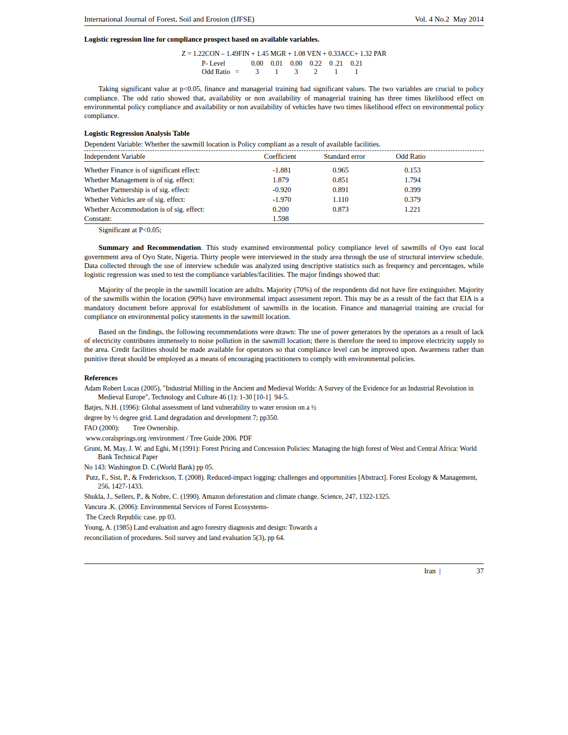International Journal of Forest, Soil and Erosion (IJFSE) Vol. 4 No.2 May 2014
Logistic regression line for compliance prospect based on available variables.
Z = 1.22CON – 1.49FIN + 1.45 MGR + 1.08 VEN + 0.33ACC+ 1.32 PAR
| P- Level | 0.00 | 0.01 | 0.00 | 0.22 | 0 .21 | 0.21 |
| Odd Ratio = | 3 | 1 | 3 | 2 | 1 | 1 |
Taking significant value at p<0.05, finance and managerial training had significant values. The two variables are crucial to policy compliance. The odd ratio showed that, availability or non availability of managerial training has three times likelihood effect on environmental policy compliance and availability or non availability of vehicles have two times likelihood effect on environmental policy compliance.
Logistic Regression Analysis Table
Dependent Variable: Whether the sawmill location is Policy compliant as a result of available facilities.
| Independent Variable | Coefficient | Standard error | Odd Ratio |
| --- | --- | --- | --- |
| Whether Finance is of significant effect: | -1.881 | 0.965 | 0.153 |
| Whether Management is of sig. effect: | 1.879 | 0.851 | 1.794 |
| Whether Partnership is of sig. effect: | -0.920 | 0.891 | 0.399 |
| Whether Vehicles are of sig. effect: | -1.970 | 1.110 | 0.379 |
| Whether Accommodation is of sig. effect: | 0.200 | 0.873 | 1.221 |
| Constant: | 1.598 | | |
Significant at P<0.05;
Summary and Recommendation. This study examined environmental policy compliance level of sawmills of Oyo east local government area of Oyo State, Nigeria. Thirty people were interviewed in the study area through the use of structural interview schedule. Data collected through the use of interview schedule was analyzed using descriptive statistics such as frequency and percentages, while logistic regression was used to test the compliance variables/facilities. The major findings showed that:
Majority of the people in the sawmill location are adults. Majority (70%) of the respondents did not have fire extinguisher. Majority of the sawmills within the location (90%) have environmental impact assessment report. This may be as a result of the fact that EIA is a mandatory document before approval for establishment of sawmills in the location. Finance and managerial training are crucial for compliance on environmental policy statements in the sawmill location.
Based on the findings, the following recommendations were drawn: The use of power generators by the operators as a result of lack of electricity contributes immensely to noise pollution in the sawmill location; there is therefore the need to improve electricity supply to the area. Credit facilities should be made available for operators so that compliance level can be improved upon. Awareness rather than punitive threat should be employed as a means of encouraging practitioners to comply with environmental policies.
References
Adam Robert Lucas (2005), "Industrial Milling in the Ancient and Medieval Worlds: A Survey of the Evidence for an Industrial Revolution in Medieval Europe", Technology and Culture 46 (1): 1-30 [10-1] 94-5.
Batjes, N.H. (1996): Global assessment of land vulnerability to water erosion on a ½
degree by ½ degree grid. Land degradation and development 7; pp350.
FAO (2000): Tree Ownership.
www.coralsprings.org /environment / Tree Guide 2006. PDF
Grunt, M, May, J. W. and Eghi, M (1991): Forest Pricing and Concession Policies: Managing the high forest of West and Central Africa: World Bank Technical Paper
No 143: Washington D. C.(World Bank) pp 05.
Putz, F., Sist, P., & Frederickson, T. (2008). Reduced-impact logging: challenges and opportunities [Abstract]. Forest Ecology & Management, 256, 1427-1433.
Shukla, J., Sellers, P., & Nobre, C. (1990). Amazon deforestation and climate change. Science, 247, 1322-1325.
Vancura .K. (2006): Environmental Services of Forest Ecosystems-
The Czech Republic case. pp 03.
Young, A. (1985) Land evaluation and agro forestry diagnosis and design: Towards a
reconciliation of procedures. Soil survey and land evaluation 5(3), pp 64.
Iran | 37